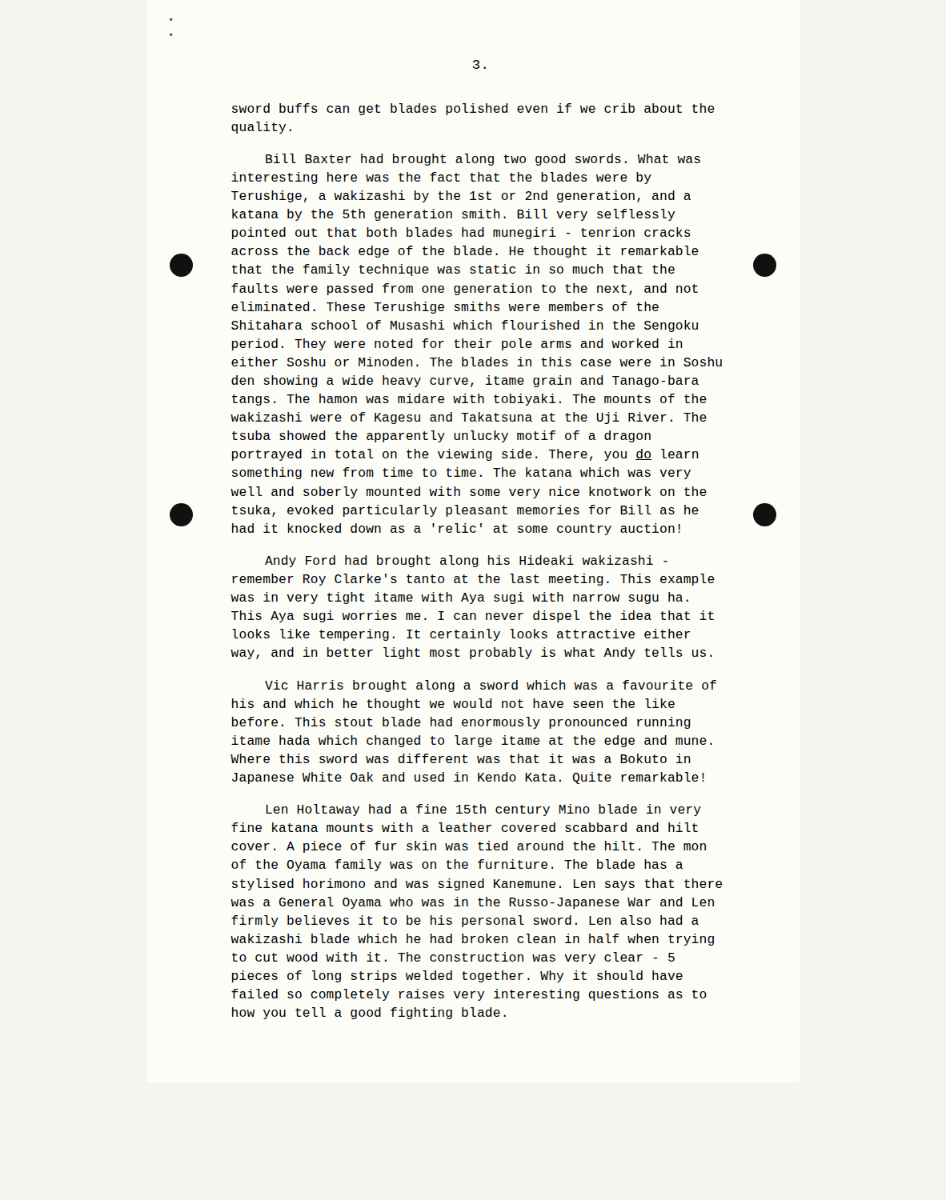•
•
3.
sword buffs can get blades polished even if we crib about the quality.
Bill Baxter had brought along two good swords. What was interesting here was the fact that the blades were by Terushige, a wakizashi by the 1st or 2nd generation, and a katana by the 5th generation smith. Bill very selflessly pointed out that both blades had munegiri - tenrion cracks across the back edge of the blade. He thought it remarkable that the family technique was static in so much that the faults were passed from one generation to the next, and not eliminated. These Terushige smiths were members of the Shitahara school of Musashi which flourished in the Sengoku period. They were noted for their pole arms and worked in either Soshu or Minoden. The blades in this case were in Soshu den showing a wide heavy curve, itame grain and Tanago-bara tangs. The hamon was midare with tobiyaki. The mounts of the wakizashi were of Kagesu and Takatsuna at the Uji River. The tsuba showed the apparently unlucky motif of a dragon portrayed in total on the viewing side. There, you do learn something new from time to time. The katana which was very well and soberly mounted with some very nice knotwork on the tsuka, evoked particularly pleasant memories for Bill as he had it knocked down as a 'relic' at some country auction!
Andy Ford had brought along his Hideaki wakizashi - remember Roy Clarke's tanto at the last meeting. This example was in very tight itame with Aya sugi with narrow sugu ha. This Aya sugi worries me. I can never dispel the idea that it looks like tempering. It certainly looks attractive either way, and in better light most probably is what Andy tells us.
Vic Harris brought along a sword which was a favourite of his and which he thought we would not have seen the like before. This stout blade had enormously pronounced running itame hada which changed to large itame at the edge and mune. Where this sword was different was that it was a Bokuto in Japanese White Oak and used in Kendo Kata. Quite remarkable!
Len Holtaway had a fine 15th century Mino blade in very fine katana mounts with a leather covered scabbard and hilt cover. A piece of fur skin was tied around the hilt. The mon of the Oyama family was on the furniture. The blade has a stylised horimono and was signed Kanemune. Len says that there was a General Oyama who was in the Russo-Japanese War and Len firmly believes it to be his personal sword. Len also had a wakizashi blade which he had broken clean in half when trying to cut wood with it. The construction was very clear - 5 pieces of long strips welded together. Why it should have failed so completely raises very interesting questions as to how you tell a good fighting blade.